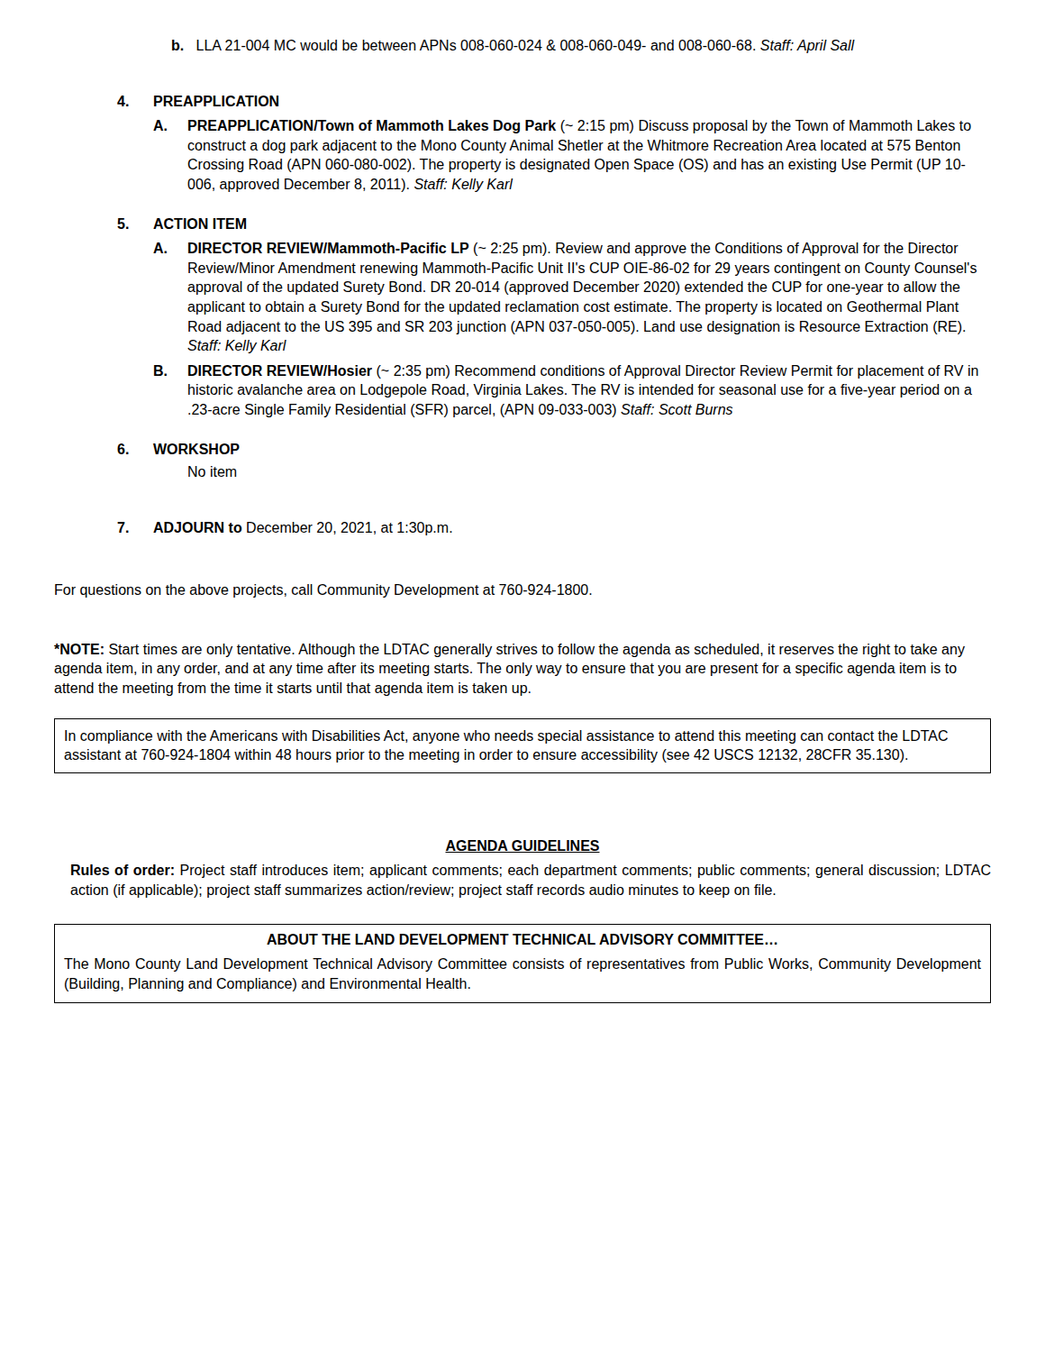b. LLA 21-004 MC would be between APNs 008-060-024 & 008-060-049- and 008-060-68. Staff: April Sall
4. PREAPPLICATION
A. PREAPPLICATION/Town of Mammoth Lakes Dog Park (~ 2:15 pm) Discuss proposal by the Town of Mammoth Lakes to construct a dog park adjacent to the Mono County Animal Shetler at the Whitmore Recreation Area located at 575 Benton Crossing Road (APN 060-080-002). The property is designated Open Space (OS) and has an existing Use Permit (UP 10-006, approved December 8, 2011). Staff: Kelly Karl
5. ACTION ITEM
A. DIRECTOR REVIEW/Mammoth-Pacific LP (~ 2:25 pm). Review and approve the Conditions of Approval for the Director Review/Minor Amendment renewing Mammoth-Pacific Unit II's CUP OIE-86-02 for 29 years contingent on County Counsel's approval of the updated Surety Bond. DR 20-014 (approved December 2020) extended the CUP for one-year to allow the applicant to obtain a Surety Bond for the updated reclamation cost estimate. The property is located on Geothermal Plant Road adjacent to the US 395 and SR 203 junction (APN 037-050-005). Land use designation is Resource Extraction (RE). Staff: Kelly Karl
B. DIRECTOR REVIEW/Hosier (~ 2:35 pm) Recommend conditions of Approval Director Review Permit for placement of RV in historic avalanche area on Lodgepole Road, Virginia Lakes. The RV is intended for seasonal use for a five-year period on a .23-acre Single Family Residential (SFR) parcel, (APN 09-033-003) Staff: Scott Burns
6. WORKSHOP
No item
7. ADJOURN to December 20, 2021, at 1:30p.m.
For questions on the above projects, call Community Development at 760-924-1800.
*NOTE: Start times are only tentative. Although the LDTAC generally strives to follow the agenda as scheduled, it reserves the right to take any agenda item, in any order, and at any time after its meeting starts. The only way to ensure that you are present for a specific agenda item is to attend the meeting from the time it starts until that agenda item is taken up.
In compliance with the Americans with Disabilities Act, anyone who needs special assistance to attend this meeting can contact the LDTAC assistant at 760-924-1804 within 48 hours prior to the meeting in order to ensure accessibility (see 42 USCS 12132, 28CFR 35.130).
AGENDA GUIDELINES
Rules of order: Project staff introduces item; applicant comments; each department comments; public comments; general discussion; LDTAC action (if applicable); project staff summarizes action/review; project staff records audio minutes to keep on file.
ABOUT THE LAND DEVELOPMENT TECHNICAL ADVISORY COMMITTEE…
The Mono County Land Development Technical Advisory Committee consists of representatives from Public Works, Community Development (Building, Planning and Compliance) and Environmental Health.